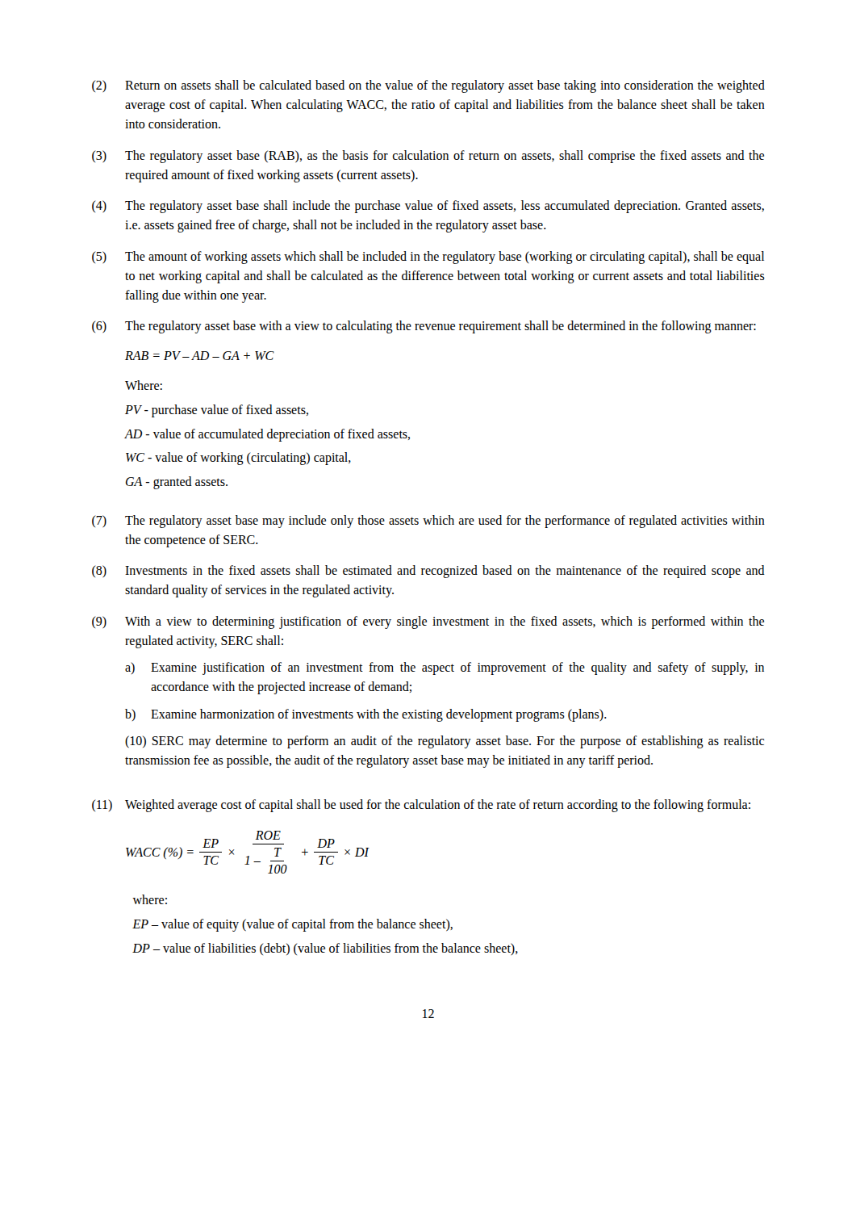(2) Return on assets shall be calculated based on the value of the regulatory asset base taking into consideration the weighted average cost of capital. When calculating WACC, the ratio of capital and liabilities from the balance sheet shall be taken into consideration.
(3) The regulatory asset base (RAB), as the basis for calculation of return on assets, shall comprise the fixed assets and the required amount of fixed working assets (current assets).
(4) The regulatory asset base shall include the purchase value of fixed assets, less accumulated depreciation. Granted assets, i.e. assets gained free of charge, shall not be included in the regulatory asset base.
(5) The amount of working assets which shall be included in the regulatory base (working or circulating capital), shall be equal to net working capital and shall be calculated as the difference between total working or current assets and total liabilities falling due within one year.
(6) The regulatory asset base with a view to calculating the revenue requirement shall be determined in the following manner:
RAB = PV – AD – GA + WC
Where:
PV - purchase value of fixed assets,
AD - value of accumulated depreciation of fixed assets,
WC - value of working (circulating) capital,
GA - granted assets.
(7) The regulatory asset base may include only those assets which are used for the performance of regulated activities within the competence of SERC.
(8) Investments in the fixed assets shall be estimated and recognized based on the maintenance of the required scope and standard quality of services in the regulated activity.
(9) With a view to determining justification of every single investment in the fixed assets, which is performed within the regulated activity, SERC shall:
a) Examine justification of an investment from the aspect of improvement of the quality and safety of supply, in accordance with the projected increase of demand;
b) Examine harmonization of investments with the existing development programs (plans).
(10) SERC may determine to perform an audit of the regulatory asset base. For the purpose of establishing as realistic transmission fee as possible, the audit of the regulatory asset base may be initiated in any tariff period.
(11) Weighted average cost of capital shall be used for the calculation of the rate of return according to the following formula:
WACC(%)= EP TC ROE 1 – T 100 + DP TC DI
where:
EP – value of equity (value of capital from the balance sheet),
DP – value of liabilities (debt) (value of liabilities from the balance sheet),
12